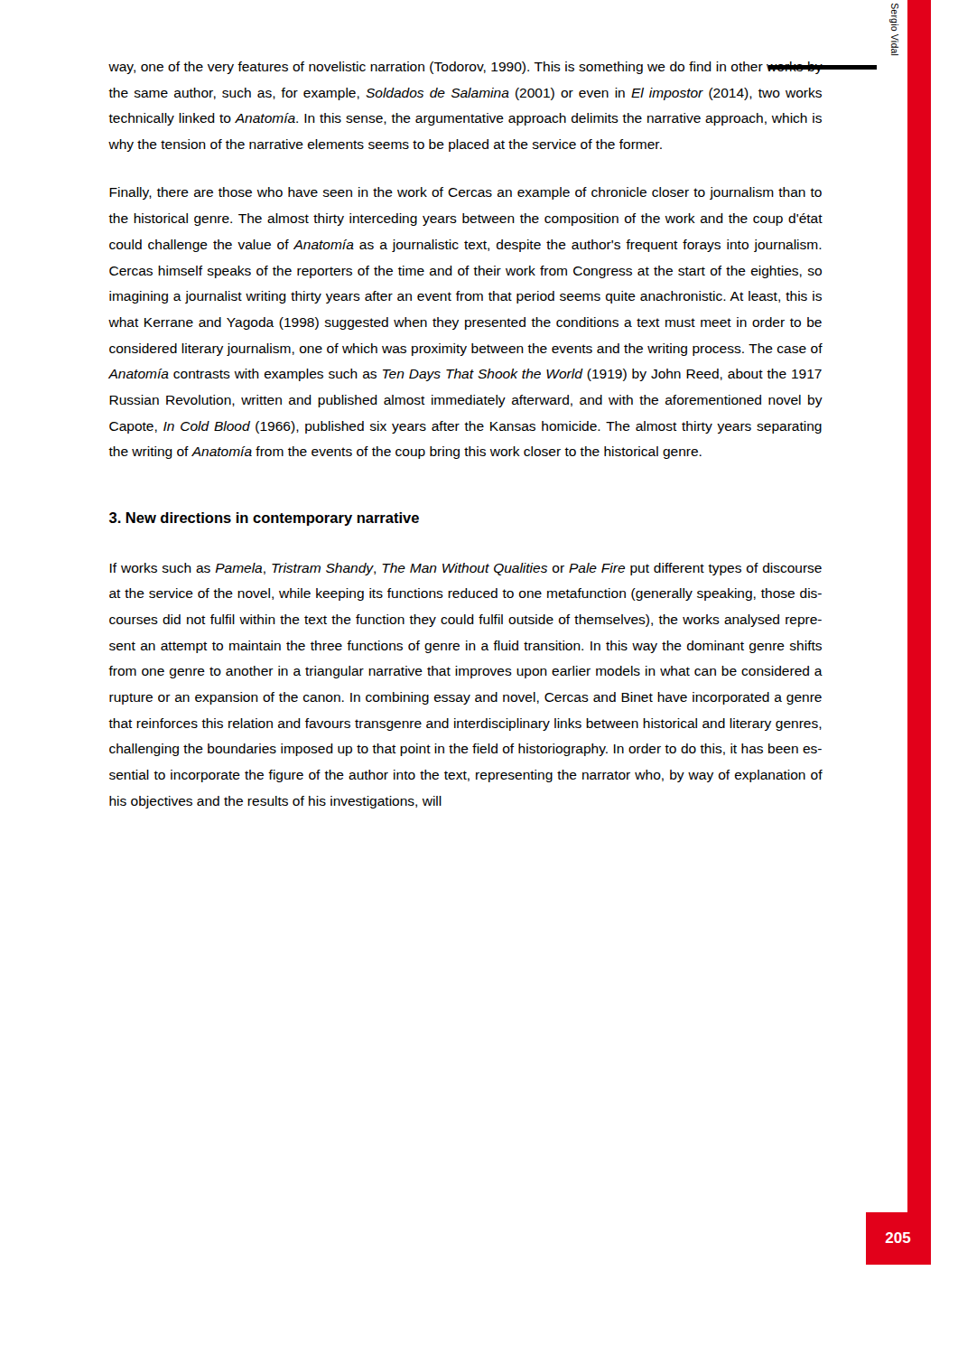452ºF #14 (2016) 192-208. Triangular Narratives. Approaches to Genre Combination in the Contemporary Novel - Sergio Vidal
way, one of the very features of novelistic narration (Todorov, 1990). This is something we do find in other works by the same author, such as, for example, Soldados de Salamina (2001) or even in El impostor (2014), two works technically linked to Anatomía. In this sense, the argumentative approach delimits the narrative approach, which is why the tension of the narrative elements seems to be placed at the service of the former.
Finally, there are those who have seen in the work of Cercas an example of chronicle closer to journalism than to the historical genre. The almost thirty interceding years between the composition of the work and the coup d'état could challenge the value of Anatomía as a journalistic text, despite the author's frequent forays into journalism. Cercas himself speaks of the reporters of the time and of their work from Congress at the start of the eighties, so imagining a journalist writing thirty years after an event from that period seems quite anachronistic. At least, this is what Kerrane and Yagoda (1998) suggested when they presented the conditions a text must meet in order to be considered literary journalism, one of which was proximity between the events and the writing process. The case of Anatomía contrasts with examples such as Ten Days That Shook the World (1919) by John Reed, about the 1917 Russian Revolution, written and published almost immediately afterward, and with the aforementioned novel by Capote, In Cold Blood (1966), published six years after the Kansas homicide. The almost thirty years separating the writing of Anatomía from the events of the coup bring this work closer to the historical genre.
3. New directions in contemporary narrative
If works such as Pamela, Tristram Shandy, The Man Without Qualities or Pale Fire put different types of discourse at the service of the novel, while keeping its functions reduced to one metafunction (generally speaking, those discourses did not fulfil within the text the function they could fulfil outside of themselves), the works analysed represent an attempt to maintain the three functions of genre in a fluid transition. In this way the dominant genre shifts from one genre to another in a triangular narrative that improves upon earlier models in what can be considered a rupture or an expansion of the canon. In combining essay and novel, Cercas and Binet have incorporated a genre that reinforces this relation and favours transgenre and interdisciplinary links between historical and literary genres, challenging the boundaries imposed up to that point in the field of historiography. In order to do this, it has been essential to incorporate the figure of the author into the text, representing the narrator who, by way of explanation of his objectives and the results of his investigations, will
205